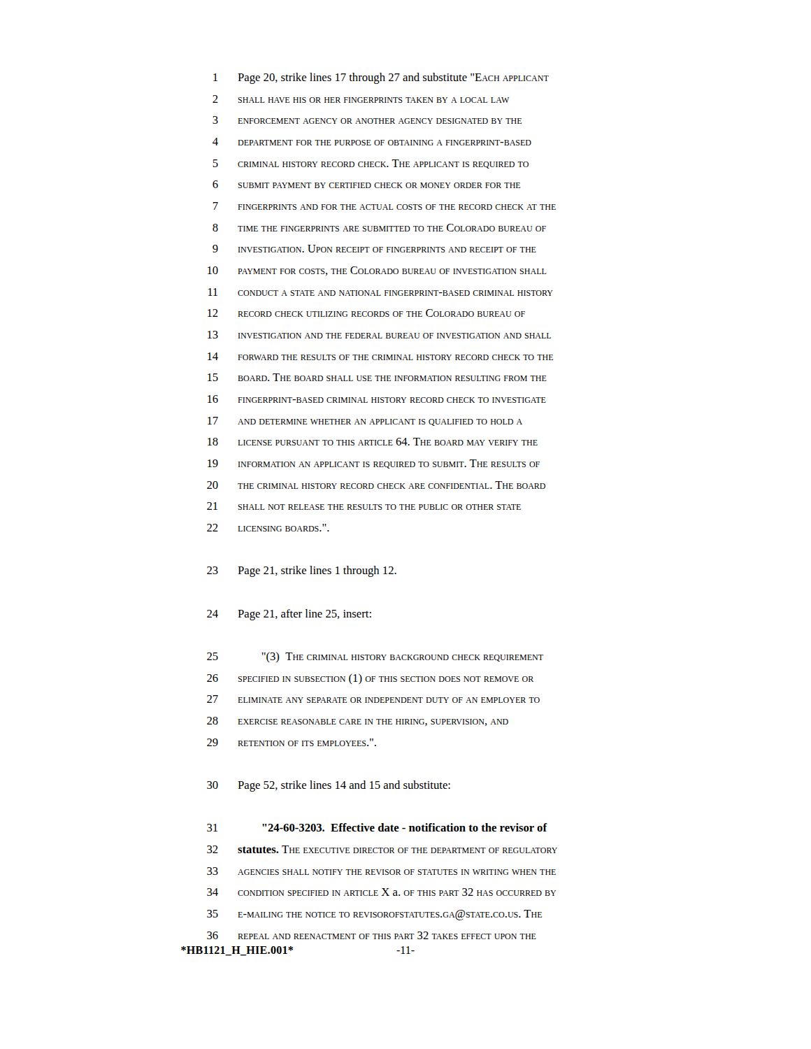| 1 | Page 20, strike lines 17 through 27 and substitute " Each applicant |
| 2 | shall have his or her fingerprints taken by a local law |
| 3 | enforcement agency or another agency designated by the |
| 4 | department for the purpose of obtaining a fingerprint-based |
| 5 | criminal history record check. The applicant is required to |
| 6 | submit payment by certified check or money order for the |
| 7 | fingerprints and for the actual costs of the record check at the |
| 8 | time the fingerprints are submitted to the Colorado bureau of |
| 9 | investigation. Upon receipt of fingerprints and receipt of the |
| 10 | payment for costs, the Colorado bureau of investigation shall |
| 11 | conduct a state and national fingerprint-based criminal history |
| 12 | record check utilizing records of the Colorado bureau of |
| 13 | investigation and the federal bureau of investigation and shall |
| 14 | forward the results of the criminal history record check to the |
| 15 | board. The board shall use the information resulting from the |
| 16 | fingerprint-based criminal history record check to investigate |
| 17 | and determine whether an applicant is qualified to hold a |
| 18 | license pursuant to this article 64. The board may verify the |
| 19 | information an applicant is required to submit. The results of |
| 20 | the criminal history record check are confidential. The board |
| 21 | shall not release the results to the public or other state |
| 22 | licensing boards. ". |
| 23 | Page 21, strike lines 1 through 12. |
| 24 | Page 21, after line 25, insert: |
| 25 | "(3) The criminal history background check requirement |
| 26 | specified in subsection (1) of this section does not remove or |
| 27 | eliminate any separate or independent duty of an employer to |
| 28 | exercise reasonable care in the hiring, supervision, and |
| 29 | retention of its employees. ". |
| 30 | Page 52, strike lines 14 and 15 and substitute: |
| 31 | "24-60-3203. Effective date - notification to the revisor of |
| 32 | statutes. The executive director of the department of regulatory |
| 33 | agencies shall notify the revisor of statutes in writing when the |
| 34 | condition specified in article X a. of this part 32 has occurred by |
| 35 | e-mailing the notice to revisorofstatutes.ga@state.co.us. The |
| 36 | repeal and reenactment of this part 32 takes effect upon the |
*HB1121_H_HIE.001*
-11-